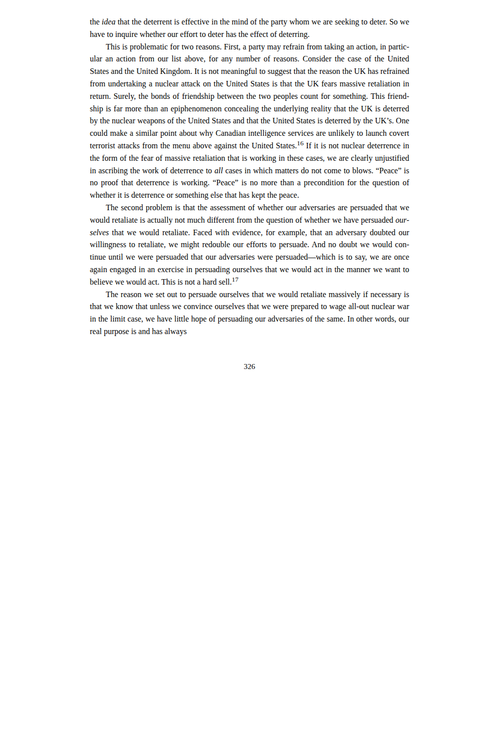the idea that the deterrent is effective in the mind of the party whom we are seeking to deter. So we have to inquire whether our effort to deter has the effect of deterring.
This is problematic for two reasons. First, a party may refrain from taking an action, in particular an action from our list above, for any number of reasons. Consider the case of the United States and the United Kingdom. It is not meaningful to suggest that the reason the UK has refrained from undertaking a nuclear attack on the United States is that the UK fears massive retaliation in return. Surely, the bonds of friendship between the two peoples count for something. This friendship is far more than an epiphenomenon concealing the underlying reality that the UK is deterred by the nuclear weapons of the United States and that the United States is deterred by the UK’s. One could make a similar point about why Canadian intelligence services are unlikely to launch covert terrorist attacks from the menu above against the United States.16 If it is not nuclear deterrence in the form of the fear of massive retaliation that is working in these cases, we are clearly unjustified in ascribing the work of deterrence to all cases in which matters do not come to blows. “Peace” is no proof that deterrence is working. “Peace” is no more than a precondition for the question of whether it is deterrence or something else that has kept the peace.
The second problem is that the assessment of whether our adversaries are persuaded that we would retaliate is actually not much different from the question of whether we have persuaded ourselves that we would retaliate. Faced with evidence, for example, that an adversary doubted our willingness to retaliate, we might redouble our efforts to persuade. And no doubt we would continue until we were persuaded that our adversaries were persuaded—which is to say, we are once again engaged in an exercise in persuading ourselves that we would act in the manner we want to believe we would act. This is not a hard sell.17
The reason we set out to persuade ourselves that we would retaliate massively if necessary is that we know that unless we convince ourselves that we were prepared to wage all-out nuclear war in the limit case, we have little hope of persuading our adversaries of the same. In other words, our real purpose is and has always
326